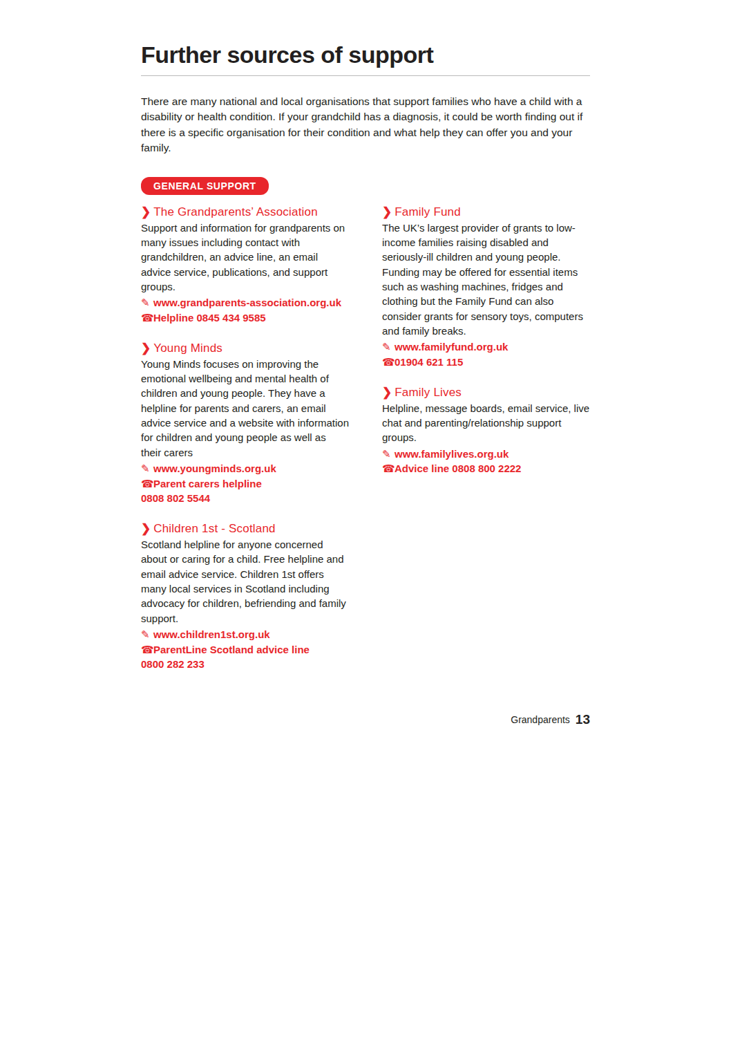Further sources of support
There are many national and local organisations that support families who have a child with a disability or health condition. If your grandchild has a diagnosis, it could be worth finding out if there is a specific organisation for their condition and what help they can offer you and your family.
GENERAL SUPPORT
❯The Grandparents’ Association
Support and information for grandparents on many issues including contact with grandchildren, an advice line, an email advice service, publications, and support groups.
✎www.grandparents-association.org.uk ☎Helpline 0845 434 9585
❯Young Minds
Young Minds focuses on improving the emotional wellbeing and mental health of children and young people. They have a helpline for parents and carers, an email advice service and a website with information for children and young people as well as their carers
✎www.youngminds.org.uk ☎Parent carers helpline 0808 802 5544
❯Children 1st - Scotland
Scotland helpline for anyone concerned about or caring for a child. Free helpline and email advice service. Children 1st offers many local services in Scotland including advocacy for children, befriending and family support.
✎www.children1st.org.uk ☎ParentLine Scotland advice line 0800 282 233
❯Family Fund
The UK’s largest provider of grants to low-income families raising disabled and seriously-ill children and young people. Funding may be offered for essential items such as washing machines, fridges and clothing but the Family Fund can also consider grants for sensory toys, computers and family breaks.
✎www.familyfund.org.uk ☎01904 621 115
❯Family Lives
Helpline, message boards, email service, live chat and parenting/relationship support groups.
✎www.familylives.org.uk ☎Advice line 0808 800 2222
Grandparents13